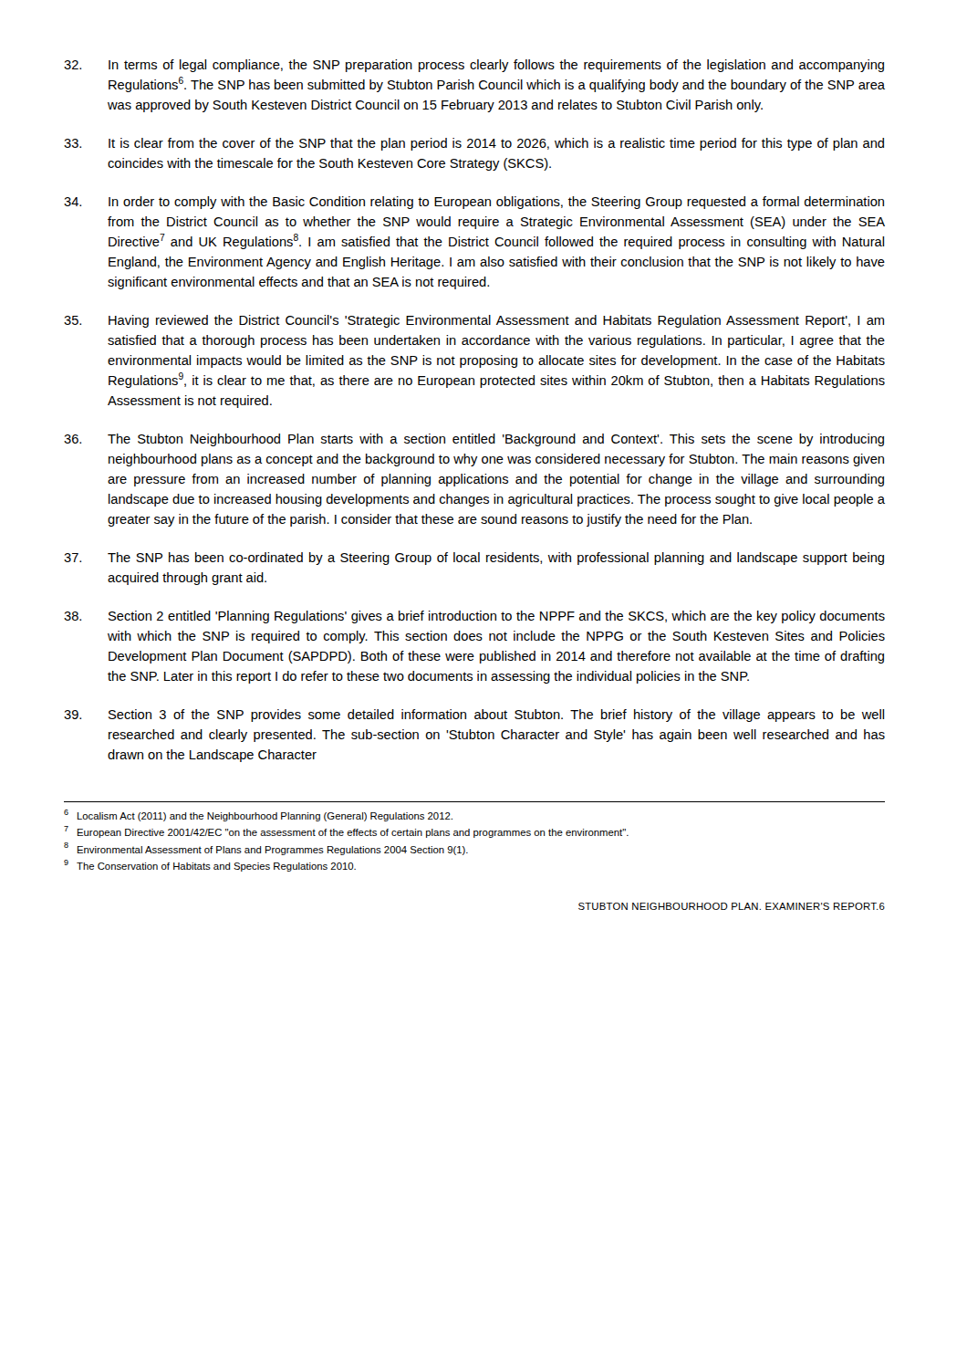In terms of legal compliance, the SNP preparation process clearly follows the requirements of the legislation and accompanying Regulations6. The SNP has been submitted by Stubton Parish Council which is a qualifying body and the boundary of the SNP area was approved by South Kesteven District Council on 15 February 2013 and relates to Stubton Civil Parish only.
It is clear from the cover of the SNP that the plan period is 2014 to 2026, which is a realistic time period for this type of plan and coincides with the timescale for the South Kesteven Core Strategy (SKCS).
In order to comply with the Basic Condition relating to European obligations, the Steering Group requested a formal determination from the District Council as to whether the SNP would require a Strategic Environmental Assessment (SEA) under the SEA Directive7 and UK Regulations8. I am satisfied that the District Council followed the required process in consulting with Natural England, the Environment Agency and English Heritage. I am also satisfied with their conclusion that the SNP is not likely to have significant environmental effects and that an SEA is not required.
Having reviewed the District Council's 'Strategic Environmental Assessment and Habitats Regulation Assessment Report', I am satisfied that a thorough process has been undertaken in accordance with the various regulations. In particular, I agree that the environmental impacts would be limited as the SNP is not proposing to allocate sites for development. In the case of the Habitats Regulations9, it is clear to me that, as there are no European protected sites within 20km of Stubton, then a Habitats Regulations Assessment is not required.
The Stubton Neighbourhood Plan starts with a section entitled 'Background and Context'. This sets the scene by introducing neighbourhood plans as a concept and the background to why one was considered necessary for Stubton. The main reasons given are pressure from an increased number of planning applications and the potential for change in the village and surrounding landscape due to increased housing developments and changes in agricultural practices. The process sought to give local people a greater say in the future of the parish. I consider that these are sound reasons to justify the need for the Plan.
The SNP has been co-ordinated by a Steering Group of local residents, with professional planning and landscape support being acquired through grant aid.
Section 2 entitled 'Planning Regulations' gives a brief introduction to the NPPF and the SKCS, which are the key policy documents with which the SNP is required to comply. This section does not include the NPPG or the South Kesteven Sites and Policies Development Plan Document (SAPDPD). Both of these were published in 2014 and therefore not available at the time of drafting the SNP. Later in this report I do refer to these two documents in assessing the individual policies in the SNP.
Section 3 of the SNP provides some detailed information about Stubton. The brief history of the village appears to be well researched and clearly presented. The sub-section on 'Stubton Character and Style' has again been well researched and has drawn on the Landscape Character
Localism Act (2011) and the Neighbourhood Planning (General) Regulations 2012.
European Directive 2001/42/EC "on the assessment of the effects of certain plans and programmes on the environment".
Environmental Assessment of Plans and Programmes Regulations 2004 Section 9(1).
The Conservation of Habitats and Species Regulations 2010.
STUBTON NEIGHBOURHOOD PLAN. EXAMINER'S REPORT.6